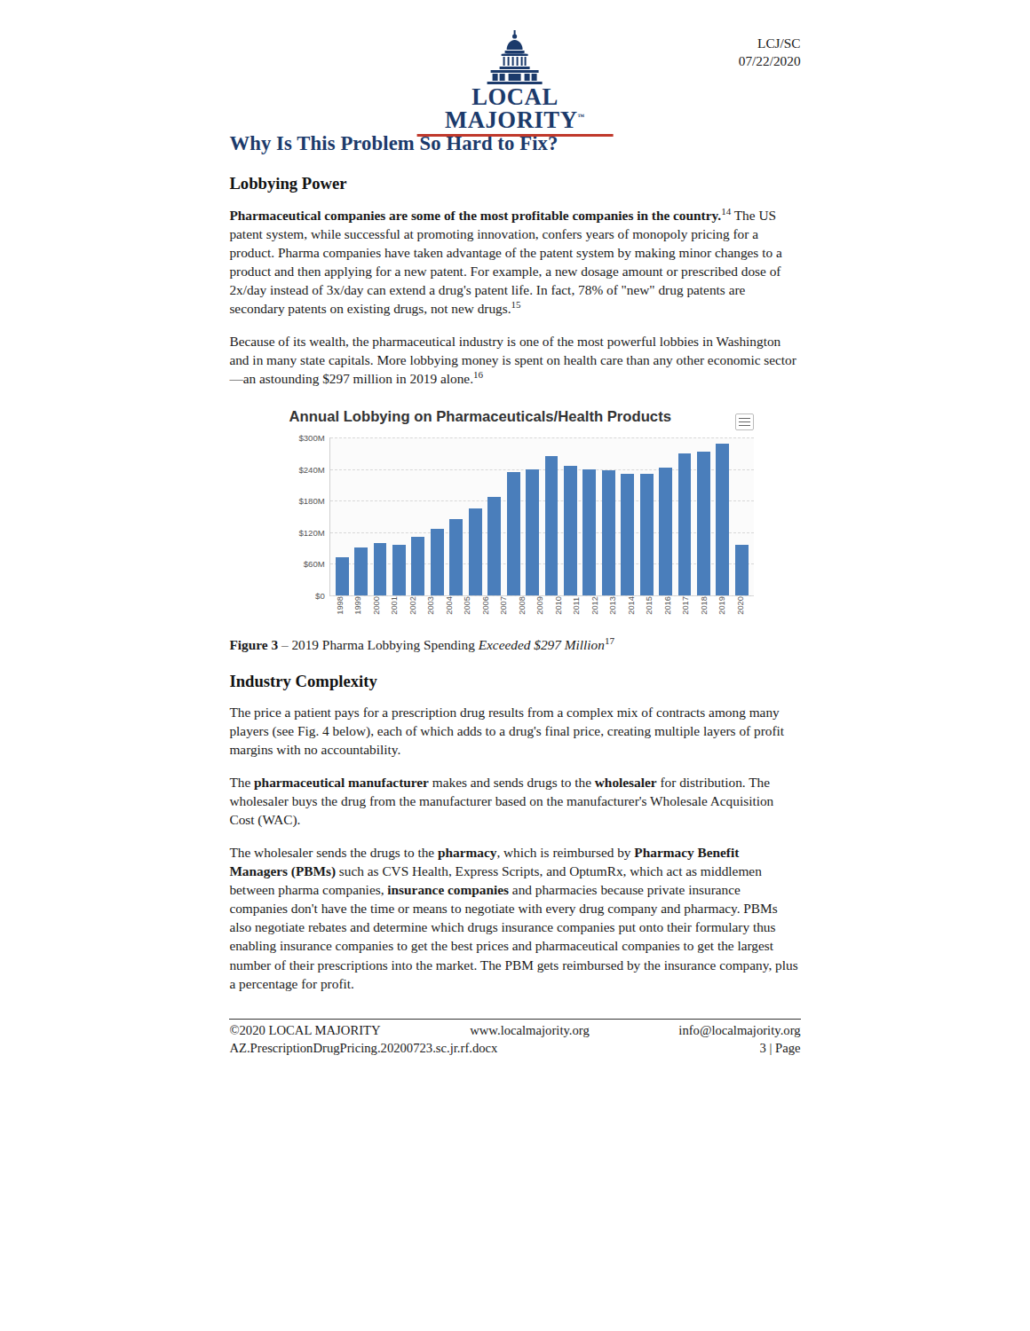LOCAL
MAJORITY™
LCJ/SC
07/22/2020
Why Is This Problem So Hard to Fix?
Lobbying Power
Pharmaceutical companies are some of the most profitable companies in the country.14 The US patent system, while successful at promoting innovation, confers years of monopoly pricing for a product. Pharma companies have taken advantage of the patent system by making minor changes to a product and then applying for a new patent. For example, a new dosage amount or prescribed dose of 2x/day instead of 3x/day can extend a drug's patent life. In fact, 78% of "new" drug patents are secondary patents on existing drugs, not new drugs.15
Because of its wealth, the pharmaceutical industry is one of the most powerful lobbies in Washington and in many state capitals. More lobbying money is spent on health care than any other economic sector—an astounding $297 million in 2019 alone.16
Annual Lobbying on Pharmaceuticals/Health Products
$300M
$240M
$180M
$120M
$60M
$0
1998 1999 2000 2001 2002 2003 2004 2005 2006 2007 2008 2009 2010 2011 2012 2013 2014 2015 2016 2017 2018 2019 2020
Figure 3 – 2019 Pharma Lobbying Spending Exceeded $297 Million17
Industry Complexity
The price a patient pays for a prescription drug results from a complex mix of contracts among many players (see Fig. 4 below), each of which adds to a drug's final price, creating multiple layers of profit margins with no accountability.
The pharmaceutical manufacturer makes and sends drugs to the wholesaler for distribution. The wholesaler buys the drug from the manufacturer based on the manufacturer's Wholesale Acquisition Cost (WAC).
The wholesaler sends the drugs to the pharmacy, which is reimbursed by Pharmacy Benefit Managers (PBMs) such as CVS Health, Express Scripts, and OptumRx, which act as middlemen between pharma companies, insurance companies and pharmacies because private insurance companies don't have the time or means to negotiate with every drug company and pharmacy. PBMs also negotiate rebates and determine which drugs insurance companies put onto their formulary thus enabling insurance companies to get the best prices and pharmaceutical companies to get the largest number of their prescriptions into the market. The PBM gets reimbursed by the insurance company, plus a percentage for profit.
©2020 LOCAL MAJORITY www.localmajority.org info@localmajority.org
AZ.PrescriptionDrugPricing.20200723.sc.jr.rf.docx 3 | Page